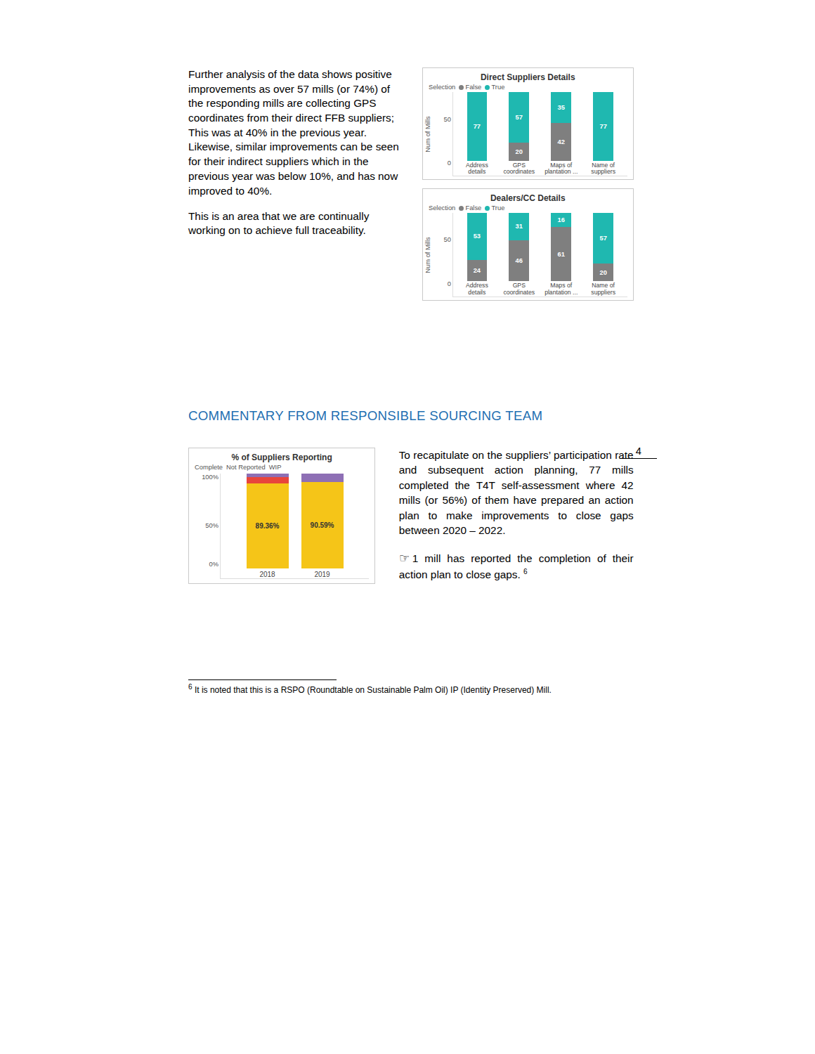Further analysis of the data shows positive improvements as over 57 mills (or 74%) of the responding mills are collecting GPS coordinates from their direct FFB suppliers; This was at 40% in the previous year. Likewise, similar improvements can be seen for their indirect suppliers which in the previous year was below 10%, and has now improved to 40%.
This is an area that we are continually working on to achieve full traceability.
Direct Suppliers Details
Selection False True
Num of Mills 50 0
77
Address
details
57
20
GPS
coordinates
35
42
Maps of
plantation ...
77
Name of
suppliers
Dealers/CC Details
Selection False True
Num of Mills 50 0
53
24
Address
details
31
46
GPS
coordinates
16
61
Maps of
plantation ...
57
20
Name of
suppliers
4
COMMENTARY FROM RESPONSIBLE SOURCING TEAM
% of Suppliers Reporting
Complete Not Reported WIP
100% 50% 0%
89.36%
2018
90.59%
2019
To recapitulate on the suppliers’ participation rate and subsequent action planning, 77 mills completed the T4T self-assessment where 42 mills (or 56%) of them have prepared an action plan to make improvements to close gaps between 2020 – 2022.
☞1 mill has reported the completion of their action plan to close gaps. 6
6 It is noted that this is a RSPO (Roundtable on Sustainable Palm Oil) IP (Identity Preserved) Mill.